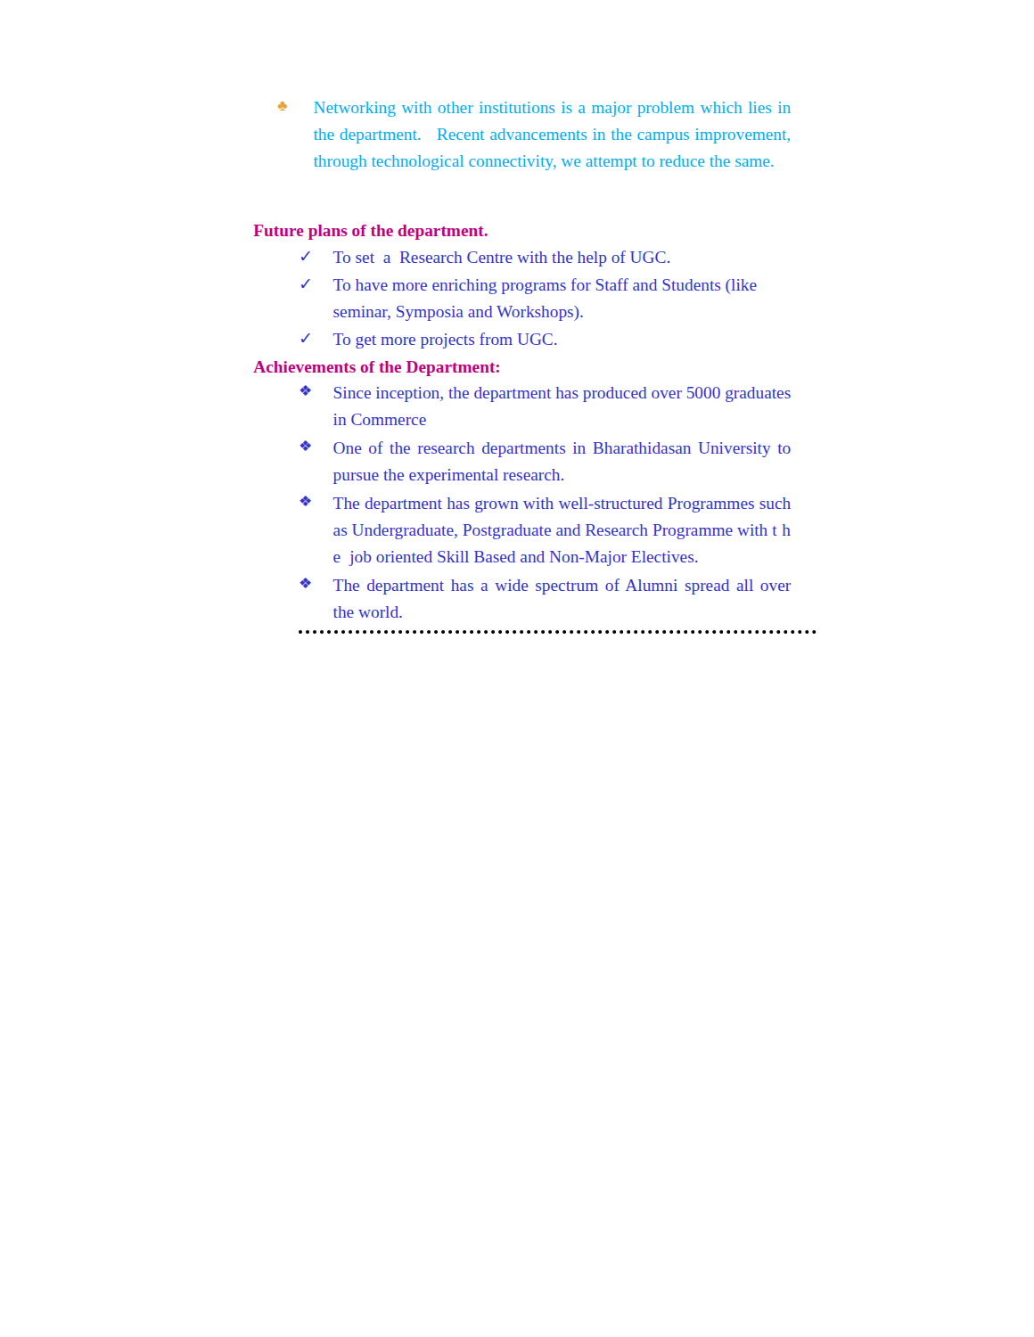Networking with other institutions is a major problem which lies in the department. Recent advancements in the campus improvement, through technological connectivity, we attempt to reduce the same.
Future plans of the department.
To set a Research Centre with the help of UGC.
To have more enriching programs for Staff and Students (like seminar, Symposia and Workshops).
To get more projects from UGC.
Achievements of the Department:
Since inception, the department has produced over 5000 graduates in Commerce
One of the research departments in Bharathidasan University to pursue the experimental research.
The department has grown with well-structured Programmes such as Undergraduate, Postgraduate and Research Programme with t h e job oriented Skill Based and Non-Major Electives.
The department has a wide spectrum of Alumni spread all over the world.